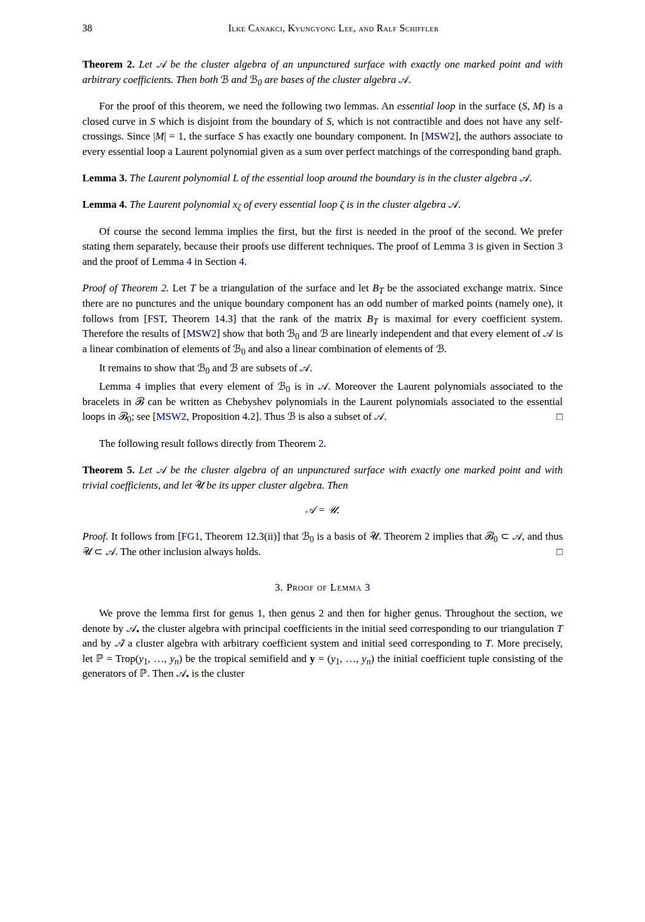38 Ilke Canakci, Kyungyong Lee, and Ralf Schiffler
Theorem 2. Let 𝒜 be the cluster algebra of an unpunctured surface with exactly one marked point and with arbitrary coefficients. Then both ℬ and ℬ0 are bases of the cluster algebra 𝒜.
For the proof of this theorem, we need the following two lemmas. An essential loop in the surface (S, M) is a closed curve in S which is disjoint from the boundary of S, which is not contractible and does not have any self-crossings. Since |M| = 1, the surface S has exactly one boundary component. In [MSW2], the authors associate to every essential loop a Laurent polynomial given as a sum over perfect matchings of the corresponding band graph.
Lemma 3. The Laurent polynomial L of the essential loop around the boundary is in the cluster algebra 𝒜.
Lemma 4. The Laurent polynomial xζ of every essential loop ζ is in the cluster algebra 𝒜.
Of course the second lemma implies the first, but the first is needed in the proof of the second. We prefer stating them separately, because their proofs use different techniques. The proof of Lemma 3 is given in Section 3 and the proof of Lemma 4 in Section 4.
Proof of Theorem 2. Let T be a triangulation of the surface and let BT be the associated exchange matrix. Since there are no punctures and the unique boundary component has an odd number of marked points (namely one), it follows from [FST, Theorem 14.3] that the rank of the matrix BT is maximal for every coefficient system. Therefore the results of [MSW2] show that both ℬ0 and ℬ are linearly independent and that every element of 𝒜 is a linear combination of elements of ℬ0 and also a linear combination of elements of ℬ.
It remains to show that ℬ0 and ℬ are subsets of 𝒜.
Lemma 4 implies that every element of ℬ0 is in 𝒜. Moreover the Laurent polynomials associated to the bracelets in ℬ can be written as Chebyshev polynomials in the Laurent polynomials associated to the essential loops in ℬ0; see [MSW2, Proposition 4.2]. Thus ℬ is also a subset of 𝒜. □
The following result follows directly from Theorem 2.
Theorem 5. Let 𝒜 be the cluster algebra of an unpunctured surface with exactly one marked point and with trivial coefficients, and let 𝒰 be its upper cluster algebra. Then
𝒜 = 𝒰.
Proof. It follows from [FG1, Theorem 12.3(ii)] that ℬ0 is a basis of 𝒰. Theorem 2 implies that ℬ0 ⊂ 𝒜, and thus 𝒰 ⊂ 𝒜. The other inclusion always holds. □
3. Proof of Lemma 3
We prove the lemma first for genus 1, then genus 2 and then for higher genus. Throughout the section, we denote by 𝒜• the cluster algebra with principal coefficients in the initial seed corresponding to our triangulation T and by 𝒜̂ a cluster algebra with arbitrary coefficient system and initial seed corresponding to T. More precisely, let ℙ = Trop(y1, …, yn) be the tropical semifield and y = (y1, …, yn) the initial coefficient tuple consisting of the generators of ℙ. Then 𝒜• is the cluster